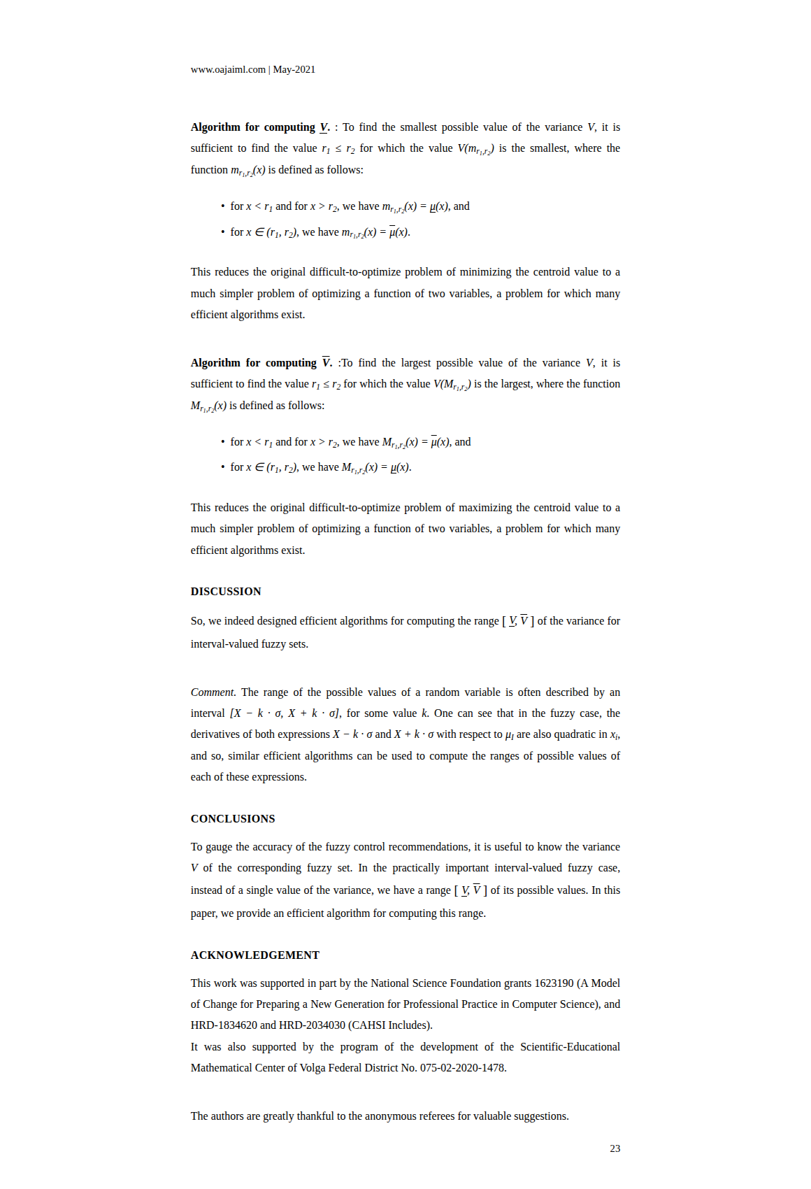www.oajaiml.com | May-2021
Algorithm for computing V. : To find the smallest possible value of the variance V, it is sufficient to find the value r1 ≤ r2 for which the value V(mr1,r2) is the smallest, where the function mr1,r2(x) is defined as follows:
for x < r1 and for x > r2, we have mr1,r2(x) = μ(x), and
for x ∈ (r1, r2), we have mr1,r2(x) = μ(x).
This reduces the original difficult-to-optimize problem of minimizing the centroid value to a much simpler problem of optimizing a function of two variables, a problem for which many efficient algorithms exist.
Algorithm for computing V. :To find the largest possible value of the variance V, it is sufficient to find the value r1 ≤ r2 for which the value V(Mr1,r2) is the largest, where the function Mr1,r2(x) is defined as follows:
for x < r1 and for x > r2, we have Mr1,r2(x) = μ(x), and
for x ∈ (r1, r2), we have Mr1,r2(x) = μ(x).
This reduces the original difficult-to-optimize problem of maximizing the centroid value to a much simpler problem of optimizing a function of two variables, a problem for which many efficient algorithms exist.
DISCUSSION
So, we indeed designed efficient algorithms for computing the range [ V, V ] of the variance for interval-valued fuzzy sets.
Comment. The range of the possible values of a random variable is often described by an interval [X − k · σ, X + k · σ], for some value k. One can see that in the fuzzy case, the derivatives of both expressions X − k · σ and X + k · σ with respect to μI are also quadratic in xi, and so, similar efficient algorithms can be used to compute the ranges of possible values of each of these expressions.
CONCLUSIONS
To gauge the accuracy of the fuzzy control recommendations, it is useful to know the variance V of the corresponding fuzzy set. In the practically important interval-valued fuzzy case, instead of a single value of the variance, we have a range [ V, V ] of its possible values. In this paper, we provide an efficient algorithm for computing this range.
ACKNOWLEDGEMENT
This work was supported in part by the National Science Foundation grants 1623190 (A Model of Change for Preparing a New Generation for Professional Practice in Computer Science), and HRD-1834620 and HRD-2034030 (CAHSI Includes).
It was also supported by the program of the development of the Scientific-Educational Mathematical Center of Volga Federal District No. 075-02-2020-1478.
The authors are greatly thankful to the anonymous referees for valuable suggestions.
23